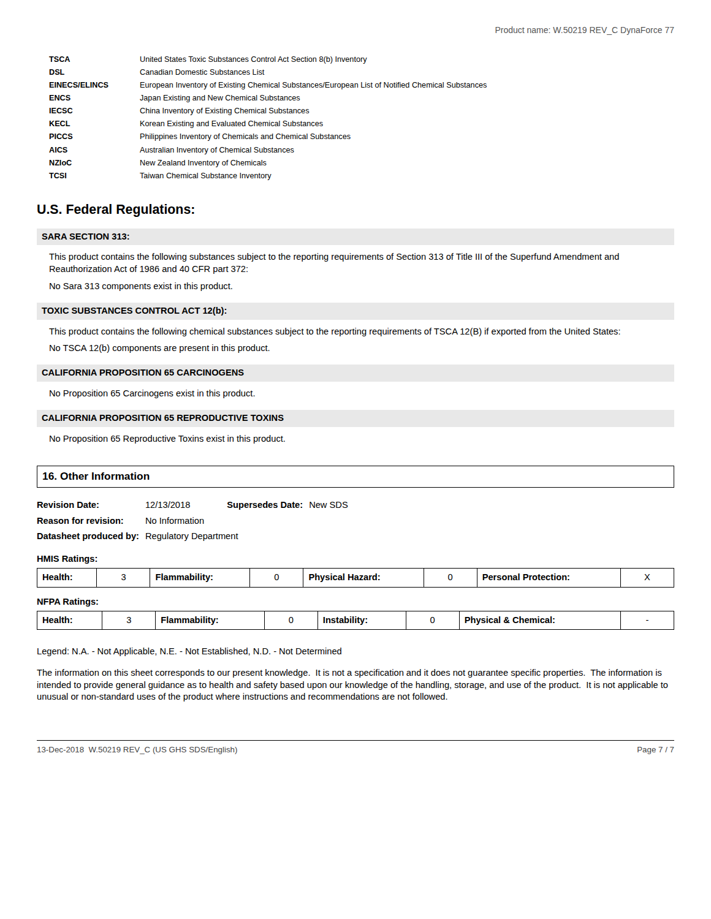Product name: W.50219 REV_C DynaForce 77
| TSCA | United States Toxic Substances Control Act Section 8(b) Inventory |
| DSL | Canadian Domestic Substances List |
| EINECS/ELINCS | European Inventory of Existing Chemical Substances/European List of Notified Chemical Substances |
| ENCS | Japan Existing and New Chemical Substances |
| IECSC | China Inventory of Existing Chemical Substances |
| KECL | Korean Existing and Evaluated Chemical Substances |
| PICCS | Philippines Inventory of Chemicals and Chemical Substances |
| AICS | Australian Inventory of Chemical Substances |
| NZIoC | New Zealand Inventory of Chemicals |
| TCSI | Taiwan Chemical Substance Inventory |
U.S. Federal Regulations:
SARA SECTION 313:
This product contains the following substances subject to the reporting requirements of Section 313 of Title III of the Superfund Amendment and Reauthorization Act of 1986 and 40 CFR part 372:
No Sara 313 components exist in this product.
TOXIC SUBSTANCES CONTROL ACT 12(b):
This product contains the following chemical substances subject to the reporting requirements of TSCA 12(B) if exported from the United States:
No TSCA 12(b) components are present in this product.
CALIFORNIA PROPOSITION 65 CARCINOGENS
No Proposition 65 Carcinogens exist in this product.
CALIFORNIA PROPOSITION 65 REPRODUCTIVE TOXINS
No Proposition 65 Reproductive Toxins exist in this product.
16. Other Information
| Revision Date: | 12/13/2018 | Supersedes Date: | New SDS |
| Reason for revision: | No Information |
| Datasheet produced by: | Regulatory Department |
HMIS Ratings:
| Health: | 3 | Flammability: | 0 | Physical Hazard: | 0 | Personal Protection: | X |
NFPA Ratings:
| Health: | 3 | Flammability: | 0 | Instability: | 0 | Physical & Chemical: | - |
Legend: N.A. - Not Applicable, N.E. - Not Established, N.D. - Not Determined
The information on this sheet corresponds to our present knowledge. It is not a specification and it does not guarantee specific properties. The information is intended to provide general guidance as to health and safety based upon our knowledge of the handling, storage, and use of the product. It is not applicable to unusual or non-standard uses of the product where instructions and recommendations are not followed.
13-Dec-2018 W.50219 REV_C (US GHS SDS/English) Page 7 / 7